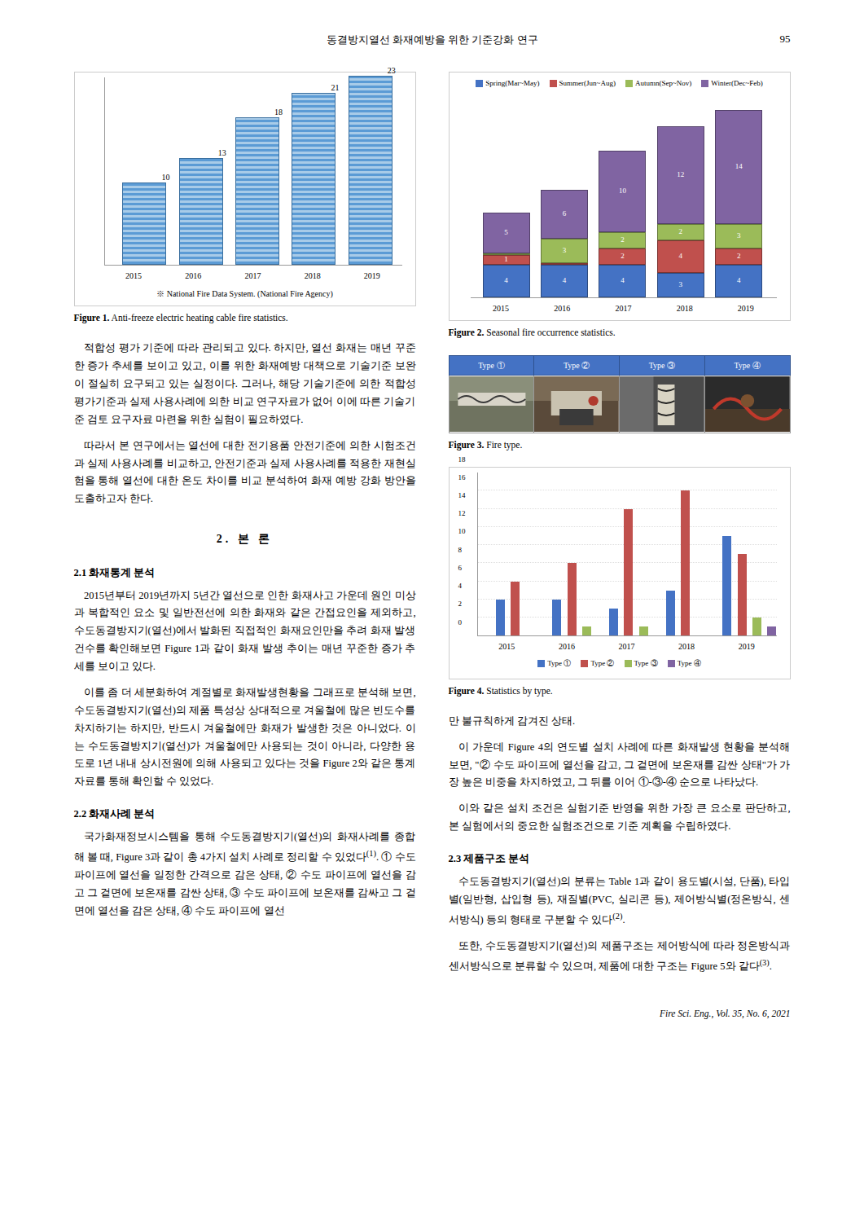동결방지열선 화재예방을 위한 기준강화 연구 95
10
13
18
21
23
20152016201720182019
※ National Fire Data System. (National Fire Agency)
Figure 1. Anti-freeze electric heating cable fire statistics.
적합성 평가 기준에 따라 관리되고 있다. 하지만, 열선 화재는 매년 꾸준한 증가 추세를 보이고 있고, 이를 위한 화재예방 대책으로 기술기준 보완이 절실히 요구되고 있는 실정이다. 그러나, 해당 기술기준에 의한 적합성 평가기준과 실제 사용사례에 의한 비교 연구자료가 없어 이에 따른 기술기준 검토 요구자료 마련을 위한 실험이 필요하였다.
따라서 본 연구에서는 열선에 대한 전기용품 안전기준에 의한 시험조건과 실제 사용사례를 비교하고, 안전기준과 실제 사용사례를 적용한 재현실험을 통해 열선에 대한 온도 차이를 비교 분석하여 화재 예방 강화 방안을 도출하고자 한다.
2. 본 론
2.1 화재통계 분석
2015년부터 2019년까지 5년간 열선으로 인한 화재사고 가운데 원인 미상과 복합적인 요소 및 일반전선에 의한 화재와 같은 간접요인을 제외하고, 수도동결방지기(열선)에서 발화된 직접적인 화재요인만을 추려 화재 발생 건수를 확인해보면 Figure 1과 같이 화재 발생 추이는 매년 꾸준한 증가 추세를 보이고 있다.
이를 좀 더 세분화하여 계절별로 화재발생현황을 그래프로 분석해 보면, 수도동결방지기(열선)의 제품 특성상 상대적으로 겨울철에 많은 빈도수를 차지하기는 하지만, 반드시 겨울철에만 화재가 발생한 것은 아니었다. 이는 수도동결방지기(열선)가 겨울철에만 사용되는 것이 아니라, 다양한 용도로 1년 내내 상시전원에 의해 사용되고 있다는 것을 Figure 2와 같은 통계자료를 통해 확인할 수 있었다.
2.2 화재사례 분석
국가화재정보시스템을 통해 수도동결방지기(열선)의 화재사례를 종합해 볼 때, Figure 3과 같이 총 4가지 설치 사례로 정리할 수 있었다(1). ① 수도 파이프에 열선을 일정한 간격으로 감은 상태, ② 수도 파이프에 열선을 감고 그 겉면에 보온재를 감싼 상태, ③ 수도 파이프에 보온재를 감싸고 그 겉면에 열선을 감은 상태, ④ 수도 파이프에 열선
Spring(Mar~May) Summer(Jun~Aug) Autumn(Sep~Nov) Winter(Dec~Feb)
5
1
4
6
3
4
10
2
2
4
12
2
4
3
14
3
2
4
20152016201720182019
Figure 2. Seasonal fire occurrence statistics.
| Type ① | Type ② | Type ③ | Type ④ |
| --- | --- | --- | --- |
Figure 3. Fire type.
18
16
14
12
10
8
6
4
2
0
20152016201720182019
Type ① Type ② Type ③ Type ④
Figure 4. Statistics by type.
만 불규칙하게 감겨진 상태.
이 가운데 Figure 4의 연도별 설치 사례에 따른 화재발생 현황을 분석해 보면, "② 수도 파이프에 열선을 감고, 그 겉면에 보온재를 감싼 상태"가 가장 높은 비중을 차지하였고, 그 뒤를 이어 ①-③-④ 순으로 나타났다.
이와 같은 설치 조건은 실험기준 반영을 위한 가장 큰 요소로 판단하고, 본 실험에서의 중요한 실험조건으로 기준 계획을 수립하였다.
2.3 제품구조 분석
수도동결방지기(열선)의 분류는 Table 1과 같이 용도별(시설, 단품), 타입별(일반형, 삽입형 등), 재질별(PVC, 실리콘 등), 제어방식별(정온방식, 센서방식) 등의 형태로 구분할 수 있다(2).
또한, 수도동결방지기(열선)의 제품구조는 제어방식에 따라 정온방식과 센서방식으로 분류할 수 있으며, 제품에 대한 구조는 Figure 5와 같다(3).
Fire Sci. Eng., Vol. 35, No. 6, 2021